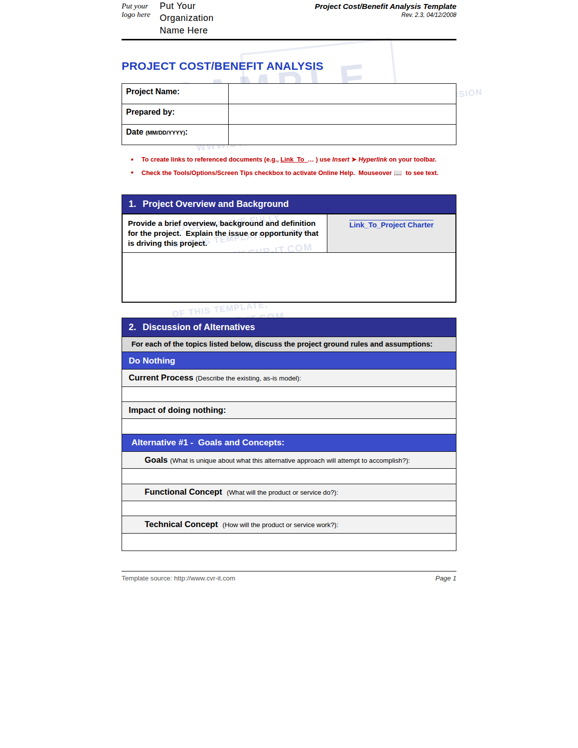SAMPLE
TO OBTAIN THE FULLY FUNCTIONAL VERSION
OF THIS TEMPLATE, PLEASE VISIT:
WWW.CVR-IT.COM
TO OBTAIN THE FULLY
OF THIS TEMPLATE, PLEASE
WWW.CVR-IT.COM
OF THIS TEMPLATE,
CVR-IT.COM
SAMPLE
VERSION
TO OBTAIN THE FULL
LATE, PLEASE VISIT:
WWW.CVR-IT.
Put your
logo here
Put Your
Organization
Name Here
Project Cost/Benefit Analysis Template
Rev. 2.3, 04/12/2008
PROJECT COST/BENEFIT ANALYSIS
| Project Name: | |
| Prepared by: | |
| Date (MM/DD/YYYY) : | |
To create links to referenced documents (e.g., Link_To_… ) use Insert ➤ Hyperlink on your toolbar.
Check the Tools/Options/Screen Tips checkbox to activate Online Help. Mouseover 📖 to see text.
1. Project Overview and Background
| Provide a brief overview, background and definition for the project. Explain the issue or opportunity that is driving this project. | Link_To_Project Charter |
2. Discussion of Alternatives
For each of the topics listed below, discuss the project ground rules and assumptions:
Do Nothing
Current Process (Describe the existing, as-is model):
Impact of doing nothing:
Alternative #1 - Goals and Concepts:
Goals (What is unique about what this alternative approach will attempt to accomplish?):
Functional Concept (What will the product or service do?):
Technical Concept (How will the product or service work?):
Template source: http://www.cvr-it.com
Page 1